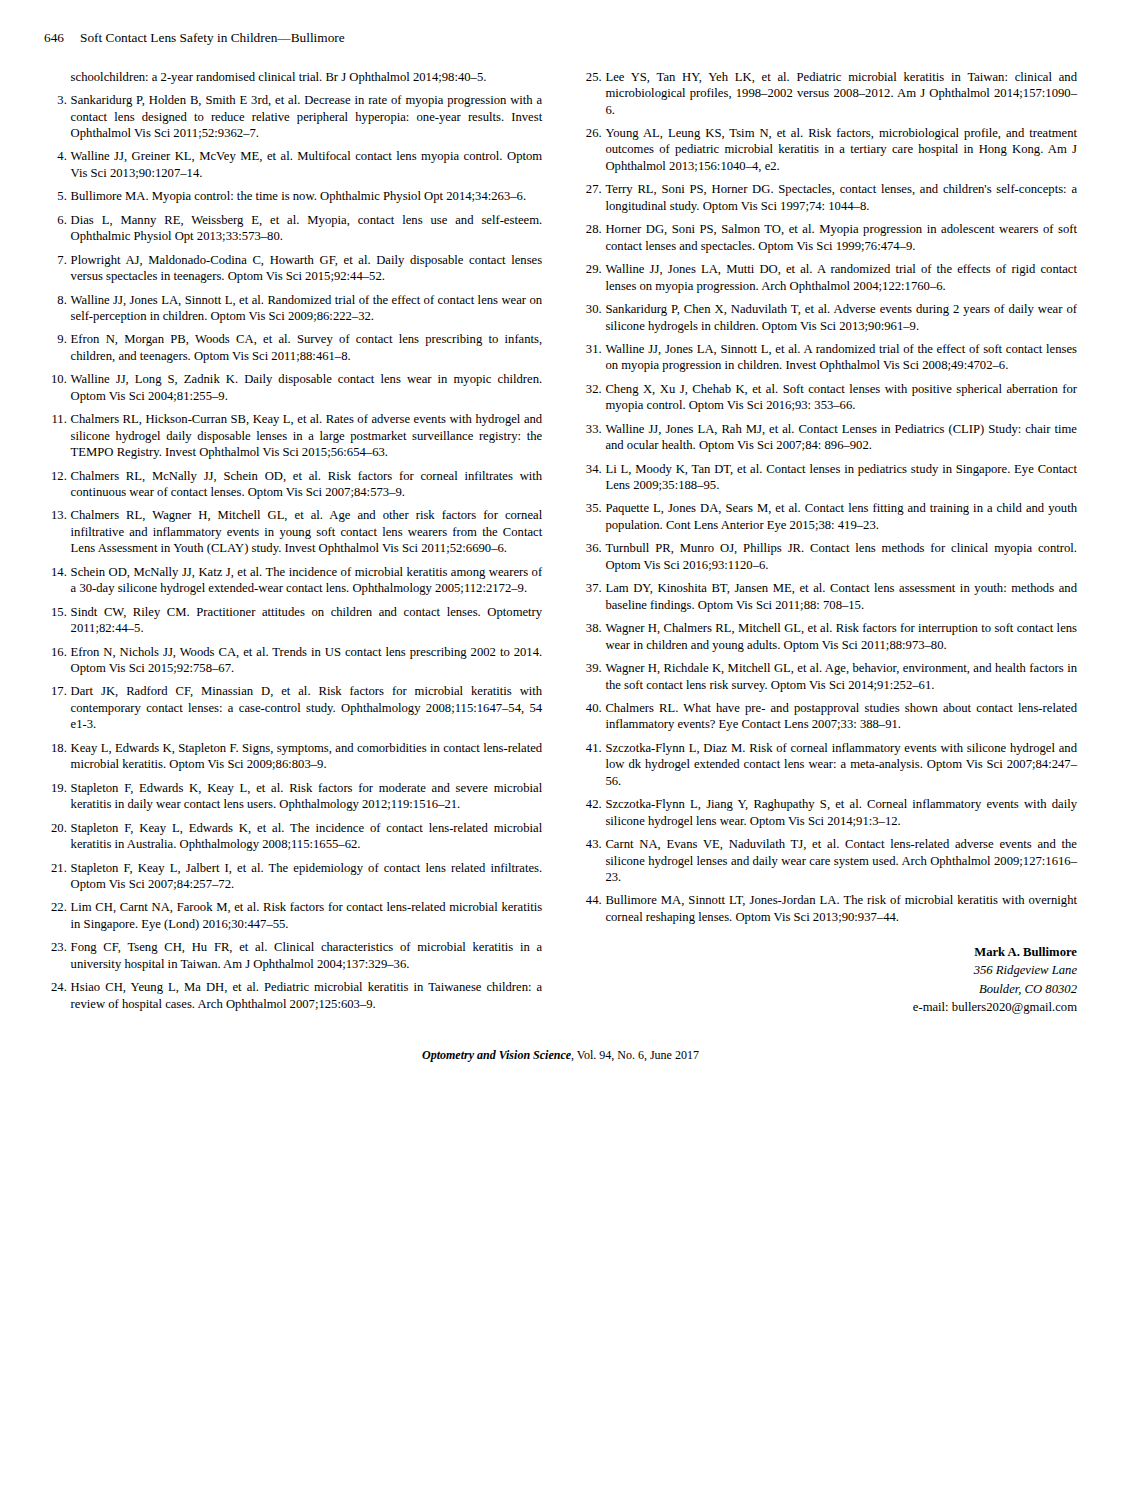646 Soft Contact Lens Safety in Children—Bullimore
schoolchildren: a 2-year randomised clinical trial. Br J Ophthalmol 2014;98:40–5.
Sankaridurg P, Holden B, Smith E 3rd, et al. Decrease in rate of myopia progression with a contact lens designed to reduce relative peripheral hyperopia: one-year results. Invest Ophthalmol Vis Sci 2011;52:9362–7.
Walline JJ, Greiner KL, McVey ME, et al. Multifocal contact lens myopia control. Optom Vis Sci 2013;90:1207–14.
Bullimore MA. Myopia control: the time is now. Ophthalmic Physiol Opt 2014;34:263–6.
Dias L, Manny RE, Weissberg E, et al. Myopia, contact lens use and self-esteem. Ophthalmic Physiol Opt 2013;33:573–80.
Plowright AJ, Maldonado-Codina C, Howarth GF, et al. Daily disposable contact lenses versus spectacles in teenagers. Optom Vis Sci 2015;92:44–52.
Walline JJ, Jones LA, Sinnott L, et al. Randomized trial of the effect of contact lens wear on self-perception in children. Optom Vis Sci 2009;86:222–32.
Efron N, Morgan PB, Woods CA, et al. Survey of contact lens prescribing to infants, children, and teenagers. Optom Vis Sci 2011;88:461–8.
Walline JJ, Long S, Zadnik K. Daily disposable contact lens wear in myopic children. Optom Vis Sci 2004;81:255–9.
Chalmers RL, Hickson-Curran SB, Keay L, et al. Rates of adverse events with hydrogel and silicone hydrogel daily disposable lenses in a large postmarket surveillance registry: the TEMPO Registry. Invest Ophthalmol Vis Sci 2015;56:654–63.
Chalmers RL, McNally JJ, Schein OD, et al. Risk factors for corneal infiltrates with continuous wear of contact lenses. Optom Vis Sci 2007;84:573–9.
Chalmers RL, Wagner H, Mitchell GL, et al. Age and other risk factors for corneal infiltrative and inflammatory events in young soft contact lens wearers from the Contact Lens Assessment in Youth (CLAY) study. Invest Ophthalmol Vis Sci 2011;52:6690–6.
Schein OD, McNally JJ, Katz J, et al. The incidence of microbial keratitis among wearers of a 30-day silicone hydrogel extended-wear contact lens. Ophthalmology 2005;112:2172–9.
Sindt CW, Riley CM. Practitioner attitudes on children and contact lenses. Optometry 2011;82:44–5.
Efron N, Nichols JJ, Woods CA, et al. Trends in US contact lens prescribing 2002 to 2014. Optom Vis Sci 2015;92:758–67.
Dart JK, Radford CF, Minassian D, et al. Risk factors for microbial keratitis with contemporary contact lenses: a case-control study. Ophthalmology 2008;115:1647–54, 54 e1-3.
Keay L, Edwards K, Stapleton F. Signs, symptoms, and comorbidities in contact lens-related microbial keratitis. Optom Vis Sci 2009;86:803–9.
Stapleton F, Edwards K, Keay L, et al. Risk factors for moderate and severe microbial keratitis in daily wear contact lens users. Ophthalmology 2012;119:1516–21.
Stapleton F, Keay L, Edwards K, et al. The incidence of contact lens-related microbial keratitis in Australia. Ophthalmology 2008;115:1655–62.
Stapleton F, Keay L, Jalbert I, et al. The epidemiology of contact lens related infiltrates. Optom Vis Sci 2007;84:257–72.
Lim CH, Carnt NA, Farook M, et al. Risk factors for contact lens-related microbial keratitis in Singapore. Eye (Lond) 2016;30:447–55.
Fong CF, Tseng CH, Hu FR, et al. Clinical characteristics of microbial keratitis in a university hospital in Taiwan. Am J Ophthalmol 2004;137:329–36.
Hsiao CH, Yeung L, Ma DH, et al. Pediatric microbial keratitis in Taiwanese children: a review of hospital cases. Arch Ophthalmol 2007;125:603–9.
Lee YS, Tan HY, Yeh LK, et al. Pediatric microbial keratitis in Taiwan: clinical and microbiological profiles, 1998–2002 versus 2008–2012. Am J Ophthalmol 2014;157:1090–6.
Young AL, Leung KS, Tsim N, et al. Risk factors, microbiological profile, and treatment outcomes of pediatric microbial keratitis in a tertiary care hospital in Hong Kong. Am J Ophthalmol 2013;156:1040–4, e2.
Terry RL, Soni PS, Horner DG. Spectacles, contact lenses, and children's self-concepts: a longitudinal study. Optom Vis Sci 1997;74: 1044–8.
Horner DG, Soni PS, Salmon TO, et al. Myopia progression in adolescent wearers of soft contact lenses and spectacles. Optom Vis Sci 1999;76:474–9.
Walline JJ, Jones LA, Mutti DO, et al. A randomized trial of the effects of rigid contact lenses on myopia progression. Arch Ophthalmol 2004;122:1760–6.
Sankaridurg P, Chen X, Naduvilath T, et al. Adverse events during 2 years of daily wear of silicone hydrogels in children. Optom Vis Sci 2013;90:961–9.
Walline JJ, Jones LA, Sinnott L, et al. A randomized trial of the effect of soft contact lenses on myopia progression in children. Invest Ophthalmol Vis Sci 2008;49:4702–6.
Cheng X, Xu J, Chehab K, et al. Soft contact lenses with positive spherical aberration for myopia control. Optom Vis Sci 2016;93: 353–66.
Walline JJ, Jones LA, Rah MJ, et al. Contact Lenses in Pediatrics (CLIP) Study: chair time and ocular health. Optom Vis Sci 2007;84: 896–902.
Li L, Moody K, Tan DT, et al. Contact lenses in pediatrics study in Singapore. Eye Contact Lens 2009;35:188–95.
Paquette L, Jones DA, Sears M, et al. Contact lens fitting and training in a child and youth population. Cont Lens Anterior Eye 2015;38: 419–23.
Turnbull PR, Munro OJ, Phillips JR. Contact lens methods for clinical myopia control. Optom Vis Sci 2016;93:1120–6.
Lam DY, Kinoshita BT, Jansen ME, et al. Contact lens assessment in youth: methods and baseline findings. Optom Vis Sci 2011;88: 708–15.
Wagner H, Chalmers RL, Mitchell GL, et al. Risk factors for interruption to soft contact lens wear in children and young adults. Optom Vis Sci 2011;88:973–80.
Wagner H, Richdale K, Mitchell GL, et al. Age, behavior, environment, and health factors in the soft contact lens risk survey. Optom Vis Sci 2014;91:252–61.
Chalmers RL. What have pre- and postapproval studies shown about contact lens-related inflammatory events? Eye Contact Lens 2007;33: 388–91.
Szczotka-Flynn L, Diaz M. Risk of corneal inflammatory events with silicone hydrogel and low dk hydrogel extended contact lens wear: a meta-analysis. Optom Vis Sci 2007;84:247–56.
Szczotka-Flynn L, Jiang Y, Raghupathy S, et al. Corneal inflammatory events with daily silicone hydrogel lens wear. Optom Vis Sci 2014;91:3–12.
Carnt NA, Evans VE, Naduvilath TJ, et al. Contact lens-related adverse events and the silicone hydrogel lenses and daily wear care system used. Arch Ophthalmol 2009;127:1616–23.
Bullimore MA, Sinnott LT, Jones-Jordan LA. The risk of microbial keratitis with overnight corneal reshaping lenses. Optom Vis Sci 2013;90:937–44.
Mark A. Bullimore
356 Ridgeview Lane
Boulder, CO 80302
e-mail: bullers2020@gmail.com
Optometry and Vision Science, Vol. 94, No. 6, June 2017